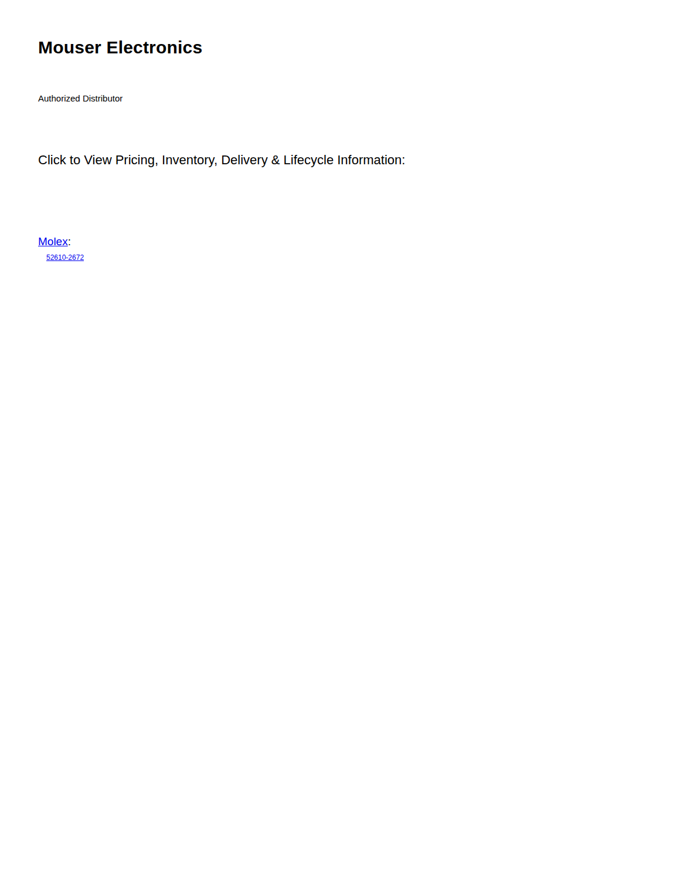Mouser Electronics
Authorized Distributor
Click to View Pricing, Inventory, Delivery & Lifecycle Information:
Molex:
52610-2672